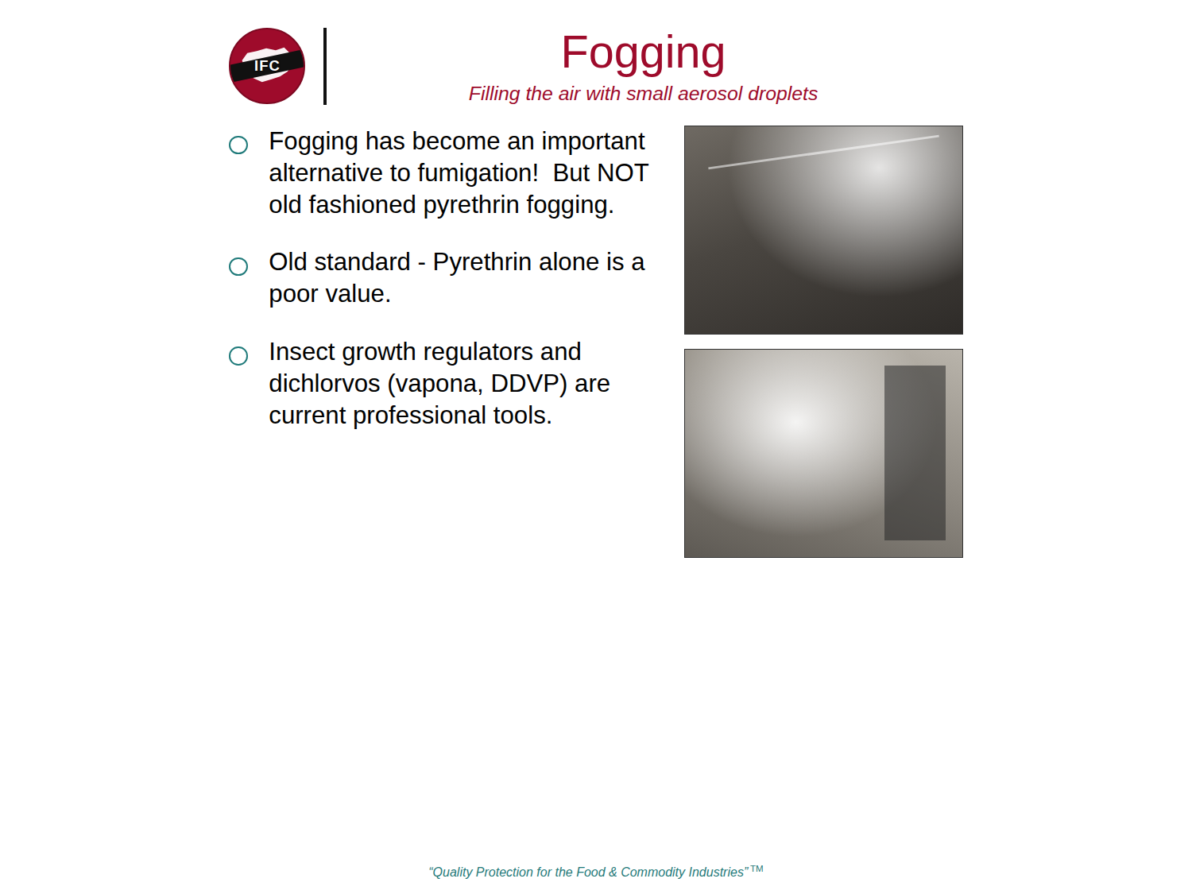IFC
Fogging
Filling the air with small aerosol droplets
Fogging has become an important alternative to fumigation! But NOT old fashioned pyrethrin fogging.
Old standard - Pyrethrin alone is a poor value.
Insect growth regulators and dichlorvos (vapona, DDVP) are current professional tools.
“Quality Protection for the Food & Commodity Industries”TM